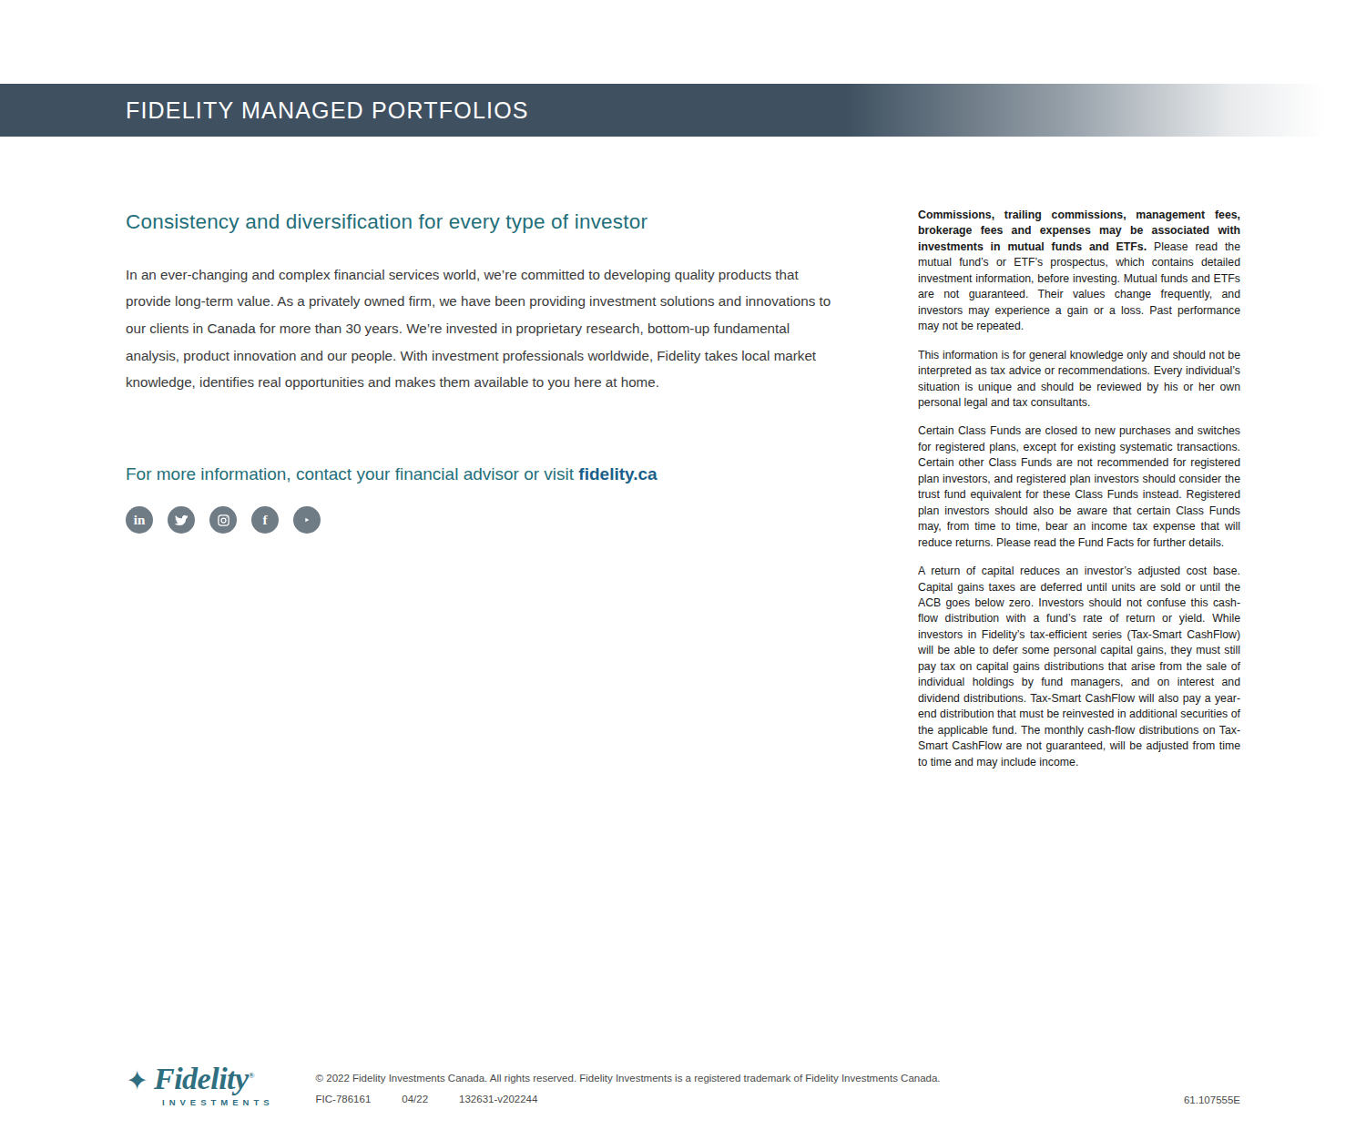FIDELITY MANAGED PORTFOLIOS
Consistency and diversification for every type of investor
In an ever-changing and complex financial services world, we’re committed to developing quality products that provide long-term value. As a privately owned firm, we have been providing investment solutions and innovations to our clients in Canada for more than 30 years. We’re invested in proprietary research, bottom-up fundamental analysis, product innovation and our people. With investment professionals worldwide, Fidelity takes local market knowledge, identifies real opportunities and makes them available to you here at home.
For more information, contact your financial advisor or visit fidelity.ca
in f
Commissions, trailing commissions, management fees, brokerage fees and expenses may be associated with investments in mutual funds and ETFs. Please read the mutual fund’s or ETF’s prospectus, which contains detailed investment information, before investing. Mutual funds and ETFs are not guaranteed. Their values change frequently, and investors may experience a gain or a loss. Past performance may not be repeated.
This information is for general knowledge only and should not be interpreted as tax advice or recommendations. Every individual’s situation is unique and should be reviewed by his or her own personal legal and tax consultants.
Certain Class Funds are closed to new purchases and switches for registered plans, except for existing systematic transactions. Certain other Class Funds are not recommended for registered plan investors, and registered plan investors should consider the trust fund equivalent for these Class Funds instead. Registered plan investors should also be aware that certain Class Funds may, from time to time, bear an income tax expense that will reduce returns. Please read the Fund Facts for further details.
A return of capital reduces an investor’s adjusted cost base. Capital gains taxes are deferred until units are sold or until the ACB goes below zero. Investors should not confuse this cash-flow distribution with a fund’s rate of return or yield. While investors in Fidelity’s tax-efficient series (Tax-Smart CashFlow) will be able to defer some personal capital gains, they must still pay tax on capital gains distributions that arise from the sale of individual holdings by fund managers, and on interest and dividend distributions. Tax-Smart CashFlow will also pay a year-end distribution that must be reinvested in additional securities of the applicable fund. The monthly cash-flow distributions on Tax-Smart CashFlow are not guaranteed, will be adjusted from time to time and may include income.
✦ Fidelity®
INVESTMENTS
© 2022 Fidelity Investments Canada. All rights reserved. Fidelity Investments is a registered trademark of Fidelity Investments Canada.
FIC-786161 04/22 132631-v202244
61.107555E